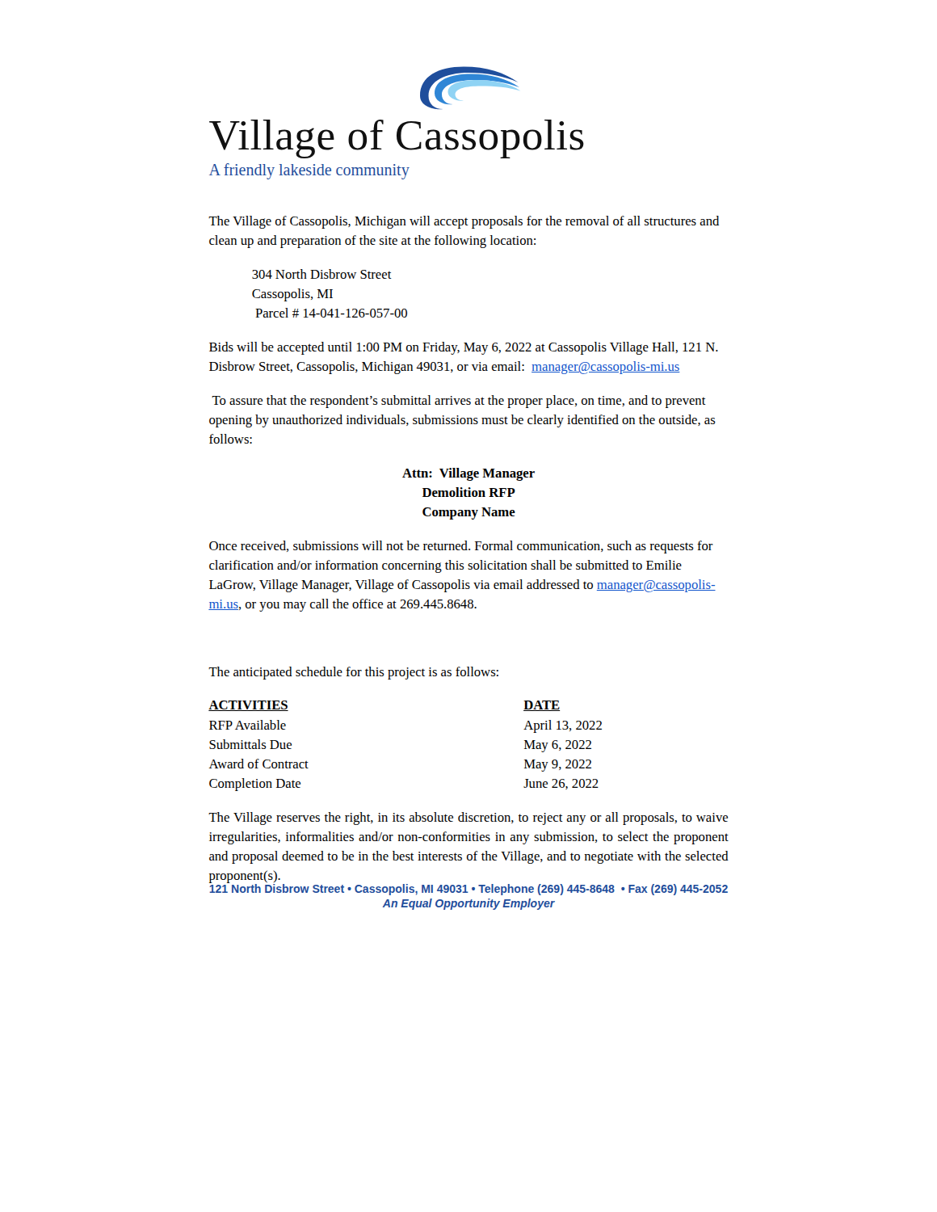Village of Cassopolis
A friendly lakeside community
The Village of Cassopolis, Michigan will accept proposals for the removal of all structures and clean up and preparation of the site at the following location:
304 North Disbrow Street
Cassopolis, MI
Parcel # 14-041-126-057-00
Bids will be accepted until 1:00 PM on Friday, May 6, 2022 at Cassopolis Village Hall, 121 N. Disbrow Street, Cassopolis, Michigan 49031, or via email: manager@cassopolis-mi.us
To assure that the respondent’s submittal arrives at the proper place, on time, and to prevent opening by unauthorized individuals, submissions must be clearly identified on the outside, as follows:
Attn: Village Manager
Demolition RFP
Company Name
Once received, submissions will not be returned. Formal communication, such as requests for clarification and/or information concerning this solicitation shall be submitted to Emilie LaGrow, Village Manager, Village of Cassopolis via email addressed to manager@cassopolis-mi.us, or you may call the office at 269.445.8648.
The anticipated schedule for this project is as follows:
| ACTIVITIES | DATE |
| --- | --- |
| RFP Available | April 13, 2022 |
| Submittals Due | May 6, 2022 |
| Award of Contract | May 9, 2022 |
| Completion Date | June 26, 2022 |
The Village reserves the right, in its absolute discretion, to reject any or all proposals, to waive irregularities, informalities and/or non-conformities in any submission, to select the proponent and proposal deemed to be in the best interests of the Village, and to negotiate with the selected proponent(s).
121 North Disbrow Street • Cassopolis, MI 49031 • Telephone (269) 445-8648 • Fax (269) 445-2052
An Equal Opportunity Employer